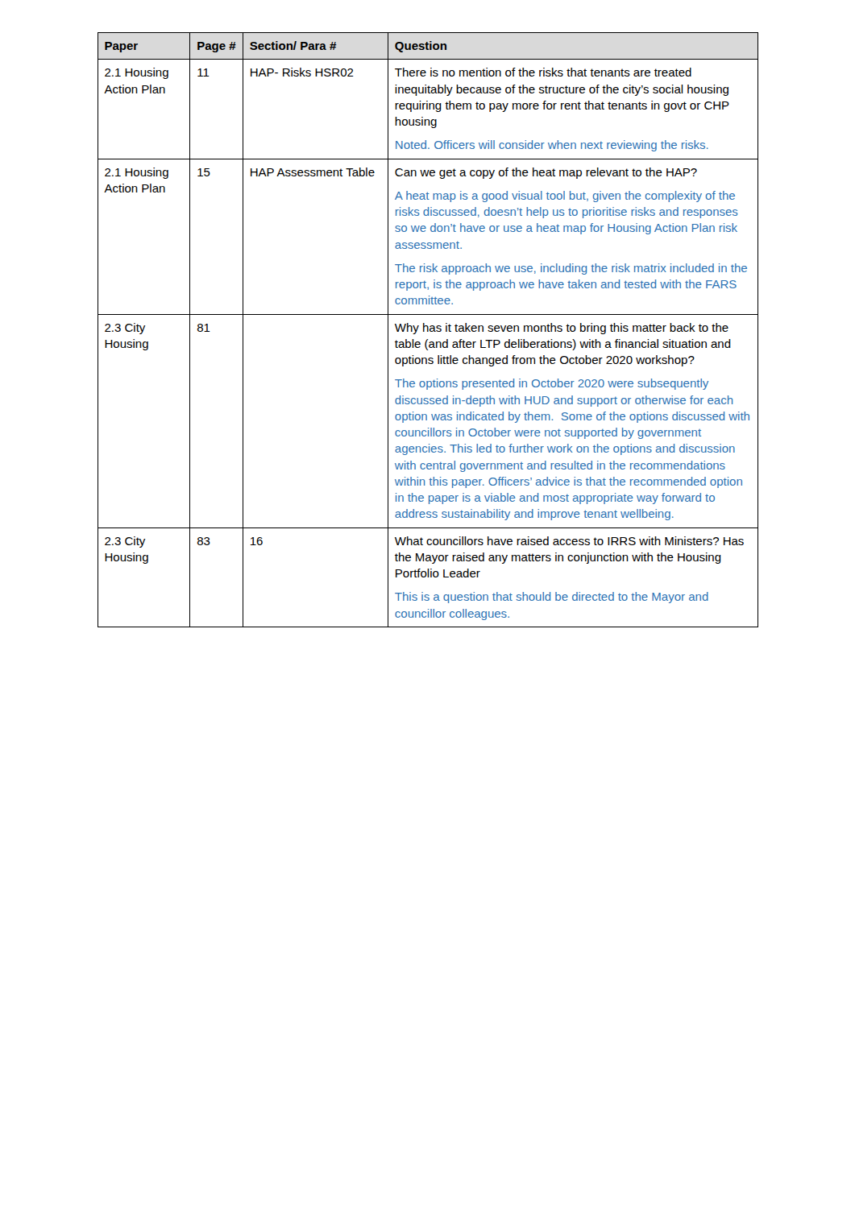| Paper | Page # | Section/ Para # | Question |
| --- | --- | --- | --- |
| 2.1 Housing Action Plan | 11 | HAP- Risks HSR02 | There is no mention of the risks that tenants are treated inequitably because of the structure of the city’s social housing requiring them to pay more for rent that tenants in govt or CHP housing Noted. Officers will consider when next reviewing the risks. |
| 2.1 Housing Action Plan | 15 | HAP Assessment Table | Can we get a copy of the heat map relevant to the HAP? A heat map is a good visual tool but, given the complexity of the risks discussed, doesn’t help us to prioritise risks and responses so we don’t have or use a heat map for Housing Action Plan risk assessment. The risk approach we use, including the risk matrix included in the report, is the approach we have taken and tested with the FARS committee. |
| 2.3 City Housing | 81 | | Why has it taken seven months to bring this matter back to the table (and after LTP deliberations) with a financial situation and options little changed from the October 2020 workshop? The options presented in October 2020 were subsequently discussed in-depth with HUD and support or otherwise for each option was indicated by them. Some of the options discussed with councillors in October were not supported by government agencies. This led to further work on the options and discussion with central government and resulted in the recommendations within this paper. Officers’ advice is that the recommended option in the paper is a viable and most appropriate way forward to address sustainability and improve tenant wellbeing. |
| 2.3 City Housing | 83 | 16 | What councillors have raised access to IRRS with Ministers? Has the Mayor raised any matters in conjunction with the Housing Portfolio Leader This is a question that should be directed to the Mayor and councillor colleagues. |